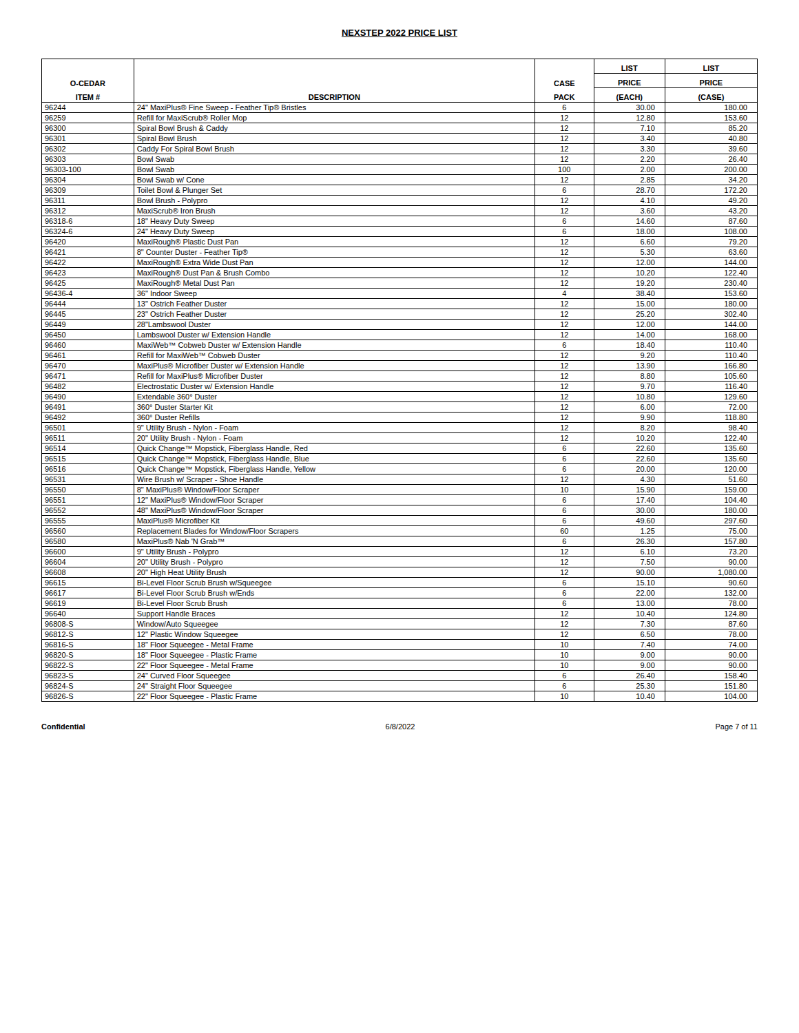NEXSTEP 2022 PRICE LIST
| | | | LIST | LIST |
| --- | --- | --- | --- | --- |
| O-CEDAR | | CASE | PRICE | PRICE |
| ITEM # | DESCRIPTION | PACK | (EACH) | (CASE) |
| 96244 | 24" MaxiPlus® Fine Sweep - Feather Tip® Bristles | 6 | 30.00 | 180.00 |
| 96259 | Refill for MaxiScrub® Roller Mop | 12 | 12.80 | 153.60 |
| 96300 | Spiral Bowl Brush & Caddy | 12 | 7.10 | 85.20 |
| 96301 | Spiral Bowl Brush | 12 | 3.40 | 40.80 |
| 96302 | Caddy For Spiral Bowl Brush | 12 | 3.30 | 39.60 |
| 96303 | Bowl Swab | 12 | 2.20 | 26.40 |
| 96303-100 | Bowl Swab | 100 | 2.00 | 200.00 |
| 96304 | Bowl Swab w/ Cone | 12 | 2.85 | 34.20 |
| 96309 | Toilet Bowl & Plunger Set | 6 | 28.70 | 172.20 |
| 96311 | Bowl Brush - Polypro | 12 | 4.10 | 49.20 |
| 96312 | MaxiScrub® Iron Brush | 12 | 3.60 | 43.20 |
| 96318-6 | 18" Heavy Duty Sweep | 6 | 14.60 | 87.60 |
| 96324-6 | 24" Heavy Duty Sweep | 6 | 18.00 | 108.00 |
| 96420 | MaxiRough® Plastic Dust Pan | 12 | 6.60 | 79.20 |
| 96421 | 8" Counter Duster - Feather Tip® | 12 | 5.30 | 63.60 |
| 96422 | MaxiRough® Extra Wide Dust Pan | 12 | 12.00 | 144.00 |
| 96423 | MaxiRough® Dust Pan & Brush Combo | 12 | 10.20 | 122.40 |
| 96425 | MaxiRough® Metal Dust Pan | 12 | 19.20 | 230.40 |
| 96436-4 | 36" Indoor Sweep | 4 | 38.40 | 153.60 |
| 96444 | 13" Ostrich Feather Duster | 12 | 15.00 | 180.00 |
| 96445 | 23" Ostrich Feather Duster | 12 | 25.20 | 302.40 |
| 96449 | 28"Lambswool Duster | 12 | 12.00 | 144.00 |
| 96450 | Lambswool Duster w/ Extension Handle | 12 | 14.00 | 168.00 |
| 96460 | MaxiWeb™ Cobweb Duster w/ Extension Handle | 6 | 18.40 | 110.40 |
| 96461 | Refill for MaxiWeb™ Cobweb Duster | 12 | 9.20 | 110.40 |
| 96470 | MaxiPlus® Microfiber Duster w/ Extension Handle | 12 | 13.90 | 166.80 |
| 96471 | Refill for MaxiPlus® Microfiber Duster | 12 | 8.80 | 105.60 |
| 96482 | Electrostatic Duster w/ Extension Handle | 12 | 9.70 | 116.40 |
| 96490 | Extendable 360° Duster | 12 | 10.80 | 129.60 |
| 96491 | 360° Duster Starter Kit | 12 | 6.00 | 72.00 |
| 96492 | 360° Duster Refills | 12 | 9.90 | 118.80 |
| 96501 | 9" Utility Brush - Nylon - Foam | 12 | 8.20 | 98.40 |
| 96511 | 20" Utility Brush - Nylon - Foam | 12 | 10.20 | 122.40 |
| 96514 | Quick Change™ Mopstick, Fiberglass Handle, Red | 6 | 22.60 | 135.60 |
| 96515 | Quick Change™ Mopstick, Fiberglass Handle, Blue | 6 | 22.60 | 135.60 |
| 96516 | Quick Change™ Mopstick, Fiberglass Handle, Yellow | 6 | 20.00 | 120.00 |
| 96531 | Wire Brush w/ Scraper - Shoe Handle | 12 | 4.30 | 51.60 |
| 96550 | 8" MaxiPlus® Window/Floor Scraper | 10 | 15.90 | 159.00 |
| 96551 | 12" MaxiPlus® Window/Floor Scraper | 6 | 17.40 | 104.40 |
| 96552 | 48" MaxiPlus® Window/Floor Scraper | 6 | 30.00 | 180.00 |
| 96555 | MaxiPlus® Microfiber Kit | 6 | 49.60 | 297.60 |
| 96560 | Replacement Blades for Window/Floor Scrapers | 60 | 1.25 | 75.00 |
| 96580 | MaxiPlus® Nab 'N Grab™ | 6 | 26.30 | 157.80 |
| 96600 | 9" Utility Brush - Polypro | 12 | 6.10 | 73.20 |
| 96604 | 20" Utility Brush - Polypro | 12 | 7.50 | 90.00 |
| 96608 | 20" High Heat Utility Brush | 12 | 90.00 | 1,080.00 |
| 96615 | Bi-Level Floor Scrub Brush w/Squeegee | 6 | 15.10 | 90.60 |
| 96617 | Bi-Level Floor Scrub Brush w/Ends | 6 | 22.00 | 132.00 |
| 96619 | Bi-Level Floor Scrub Brush | 6 | 13.00 | 78.00 |
| 96640 | Support Handle Braces | 12 | 10.40 | 124.80 |
| 96808-S | Window/Auto Squeegee | 12 | 7.30 | 87.60 |
| 96812-S | 12" Plastic Window Squeegee | 12 | 6.50 | 78.00 |
| 96816-S | 18" Floor Squeegee - Metal Frame | 10 | 7.40 | 74.00 |
| 96820-S | 18" Floor Squeegee - Plastic Frame | 10 | 9.00 | 90.00 |
| 96822-S | 22" Floor Squeegee - Metal Frame | 10 | 9.00 | 90.00 |
| 96823-S | 24" Curved Floor Squeegee | 6 | 26.40 | 158.40 |
| 96824-S | 24" Straight Floor Squeegee | 6 | 25.30 | 151.80 |
| 96826-S | 22" Floor Squeegee - Plastic Frame | 10 | 10.40 | 104.00 |
Confidential 6/8/2022 Page 7 of 11